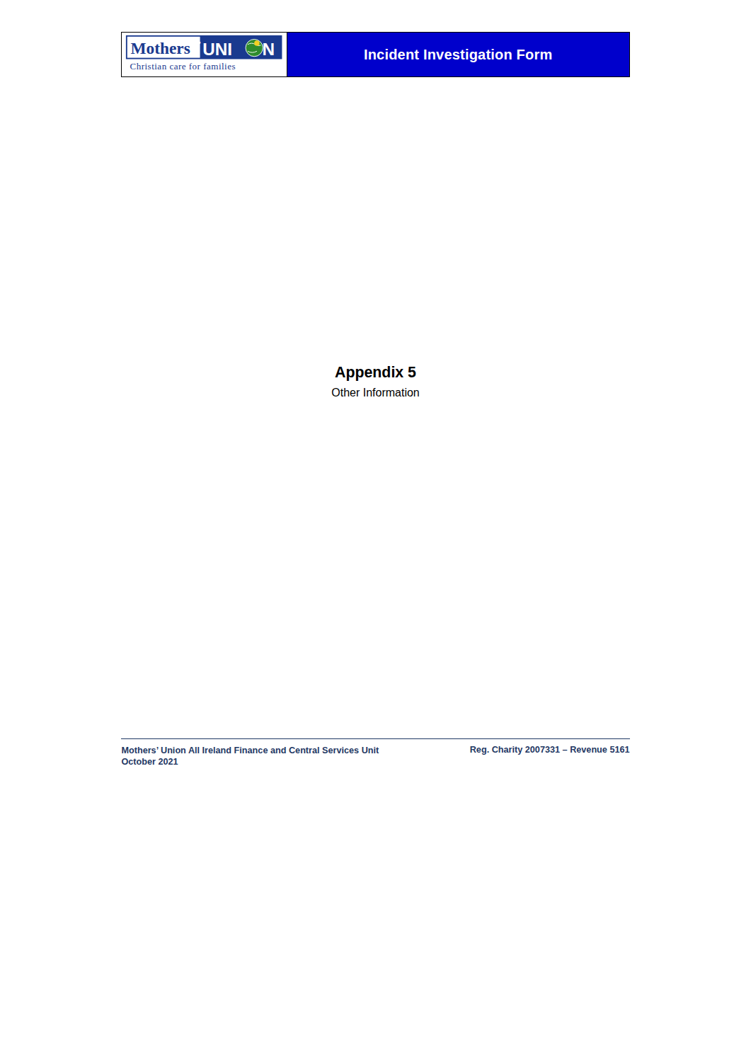Mothers ’ UNI N Christian care for families
Incident Investigation Form
Appendix 5
Other Information
Mothers’ Union All Ireland Finance and Central Services Unit
October 2021
Reg. Charity 2007331 – Revenue 5161